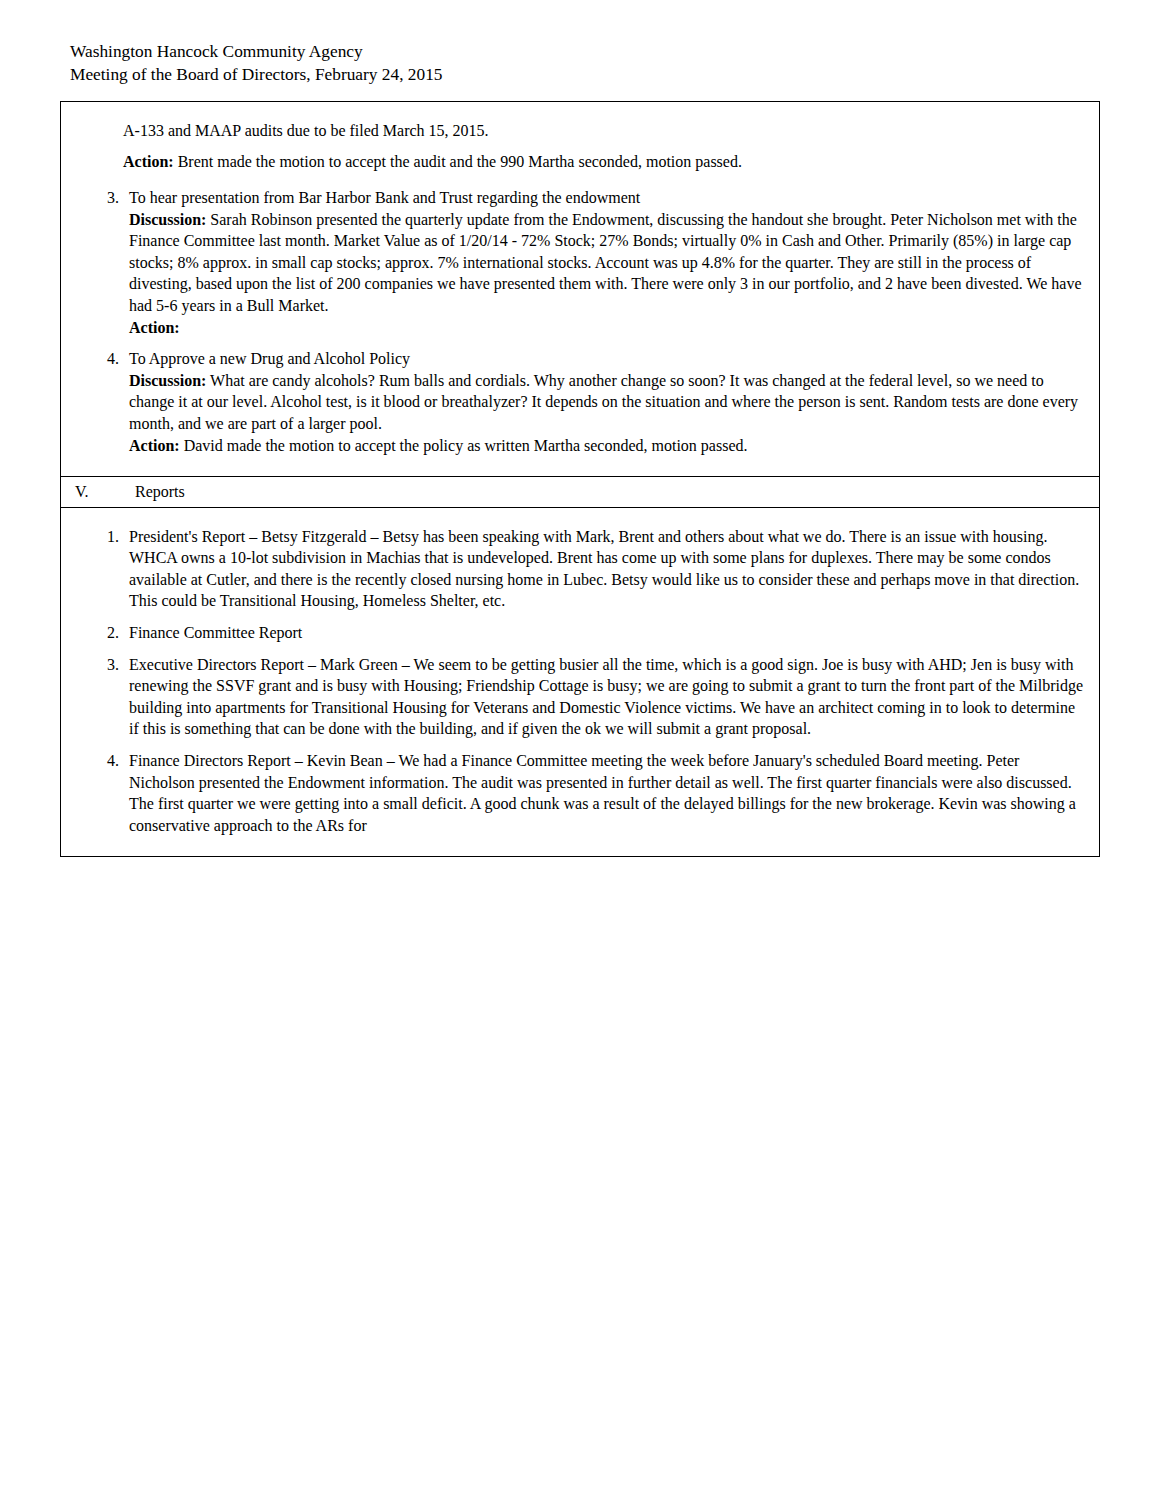Washington Hancock Community Agency
Meeting of the Board of Directors, February 24, 2015
A-133 and MAAP audits due to be filed March 15, 2015.
Action: Brent made the motion to accept the audit and the 990 Martha seconded, motion passed.
To hear presentation from Bar Harbor Bank and Trust regarding the endowment
Discussion: Sarah Robinson presented the quarterly update from the Endowment, discussing the handout she brought. Peter Nicholson met with the Finance Committee last month. Market Value as of 1/20/14 - 72% Stock; 27% Bonds; virtually 0% in Cash and Other. Primarily (85%) in large cap stocks; 8% approx. in small cap stocks; approx. 7% international stocks. Account was up 4.8% for the quarter. They are still in the process of divesting, based upon the list of 200 companies we have presented them with. There were only 3 in our portfolio, and 2 have been divested. We have had 5-6 years in a Bull Market.
Action:
To Approve a new Drug and Alcohol Policy
Discussion: What are candy alcohols? Rum balls and cordials. Why another change so soon? It was changed at the federal level, so we need to change it at our level. Alcohol test, is it blood or breathalyzer? It depends on the situation and where the person is sent. Random tests are done every month, and we are part of a larger pool.
Action: David made the motion to accept the policy as written Martha seconded, motion passed.
V. Reports
President's Report – Betsy Fitzgerald – Betsy has been speaking with Mark, Brent and others about what we do. There is an issue with housing. WHCA owns a 10-lot subdivision in Machias that is undeveloped. Brent has come up with some plans for duplexes. There may be some condos available at Cutler, and there is the recently closed nursing home in Lubec. Betsy would like us to consider these and perhaps move in that direction. This could be Transitional Housing, Homeless Shelter, etc.
Finance Committee Report
Executive Directors Report – Mark Green – We seem to be getting busier all the time, which is a good sign. Joe is busy with AHD; Jen is busy with renewing the SSVF grant and is busy with Housing; Friendship Cottage is busy; we are going to submit a grant to turn the front part of the Milbridge building into apartments for Transitional Housing for Veterans and Domestic Violence victims. We have an architect coming in to look to determine if this is something that can be done with the building, and if given the ok we will submit a grant proposal.
Finance Directors Report – Kevin Bean – We had a Finance Committee meeting the week before January's scheduled Board meeting. Peter Nicholson presented the Endowment information. The audit was presented in further detail as well. The first quarter financials were also discussed. The first quarter we were getting into a small deficit. A good chunk was a result of the delayed billings for the new brokerage. Kevin was showing a conservative approach to the ARs for